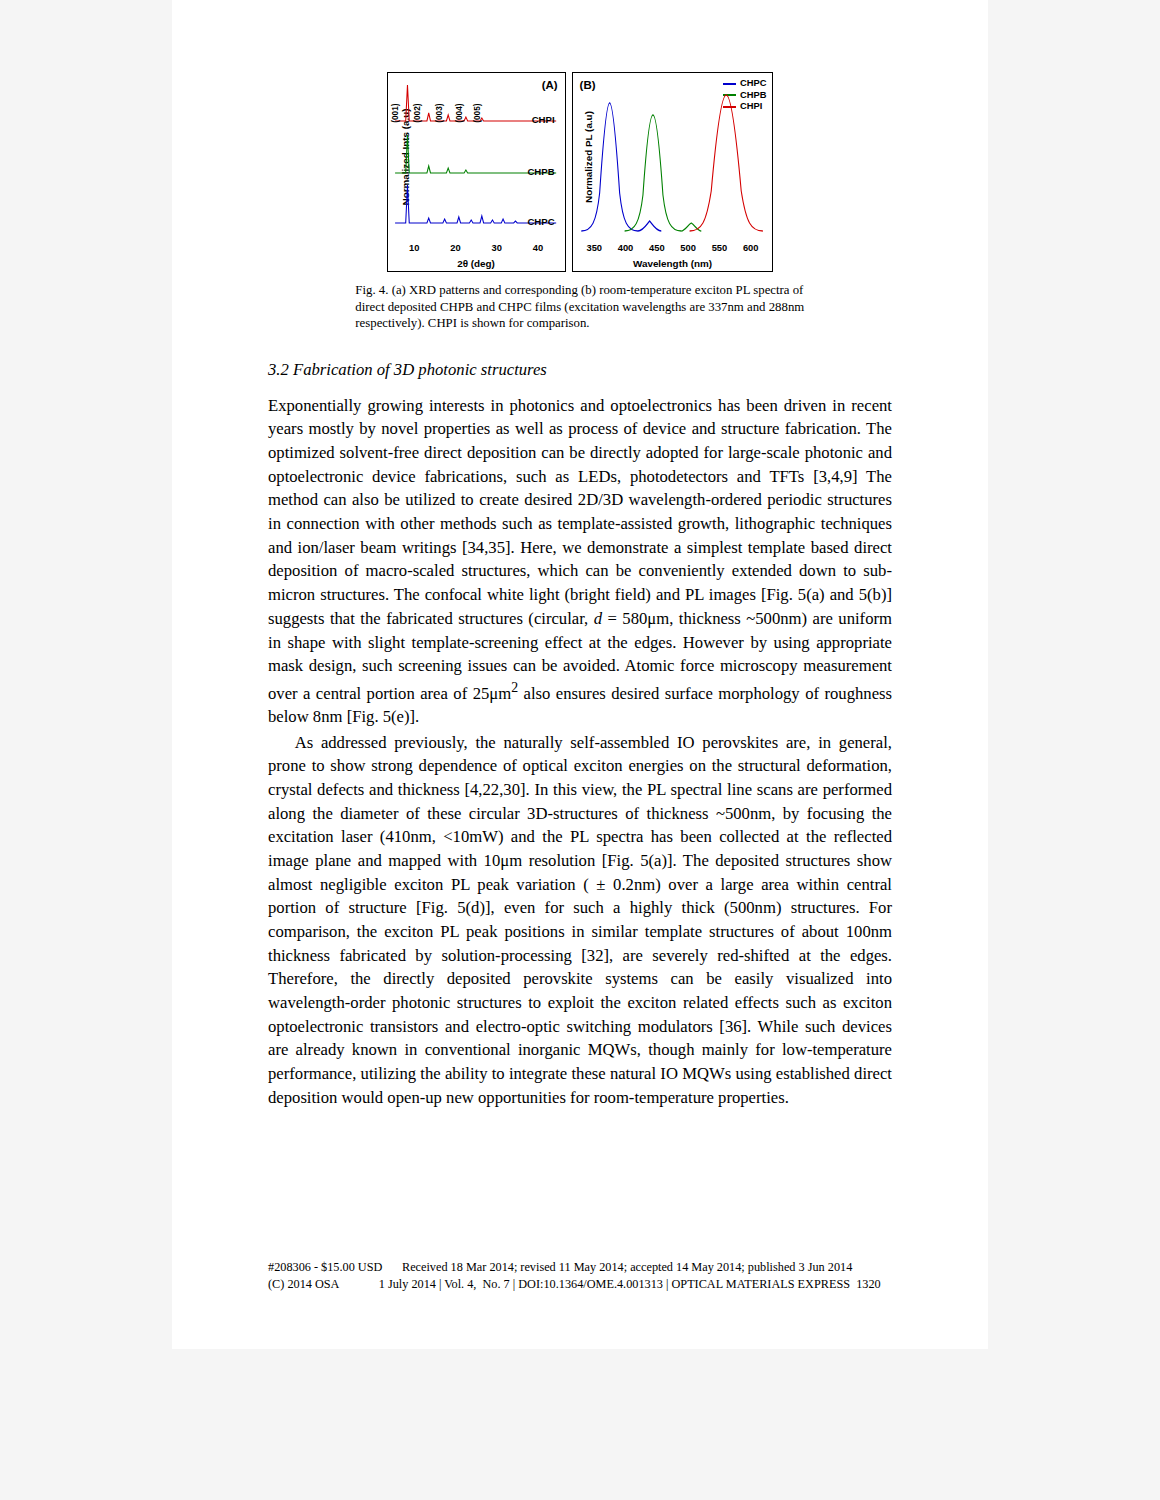(A) Normalized Ints (a.u) CHPI CHPB CHPC (001) (002) (003) (004) (005)
10203040
2θ (deg)
(B) Normalized PL (a.u)
CHPC
CHPB
CHPI
350400450500550600
Wavelength (nm)
Fig. 4. (a) XRD patterns and corresponding (b) room-temperature exciton PL spectra of direct deposited CHPB and CHPC films (excitation wavelengths are 337nm and 288nm respectively). CHPI is shown for comparison.
3.2 Fabrication of 3D photonic structures
Exponentially growing interests in photonics and optoelectronics has been driven in recent years mostly by novel properties as well as process of device and structure fabrication. The optimized solvent-free direct deposition can be directly adopted for large-scale photonic and optoelectronic device fabrications, such as LEDs, photodetectors and TFTs [3,4,9] The method can also be utilized to create desired 2D/3D wavelength-ordered periodic structures in connection with other methods such as template-assisted growth, lithographic techniques and ion/laser beam writings [34,35]. Here, we demonstrate a simplest template based direct deposition of macro-scaled structures, which can be conveniently extended down to sub-micron structures. The confocal white light (bright field) and PL images [Fig. 5(a) and 5(b)] suggests that the fabricated structures (circular, d = 580μm, thickness ~500nm) are uniform in shape with slight template-screening effect at the edges. However by using appropriate mask design, such screening issues can be avoided. Atomic force microscopy measurement over a central portion area of 25μm2 also ensures desired surface morphology of roughness below 8nm [Fig. 5(e)].
As addressed previously, the naturally self-assembled IO perovskites are, in general, prone to show strong dependence of optical exciton energies on the structural deformation, crystal defects and thickness [4,22,30]. In this view, the PL spectral line scans are performed along the diameter of these circular 3D-structures of thickness ~500nm, by focusing the excitation laser (410nm, <10mW) and the PL spectra has been collected at the reflected image plane and mapped with 10μm resolution [Fig. 5(a)]. The deposited structures show almost negligible exciton PL peak variation ( ± 0.2nm) over a large area within central portion of structure [Fig. 5(d)], even for such a highly thick (500nm) structures. For comparison, the exciton PL peak positions in similar template structures of about 100nm thickness fabricated by solution-processing [32], are severely red-shifted at the edges. Therefore, the directly deposited perovskite systems can be easily visualized into wavelength-order photonic structures to exploit the exciton related effects such as exciton optoelectronic transistors and electro-optic switching modulators [36]. While such devices are already known in conventional inorganic MQWs, though mainly for low-temperature performance, utilizing the ability to integrate these natural IO MQWs using established direct deposition would open-up new opportunities for room-temperature properties.
#208306 - $15.00 USD Received 18 Mar 2014; revised 11 May 2014; accepted 14 May 2014; published 3 Jun 2014
(C) 2014 OSA 1 July 2014 | Vol. 4, No. 7 | DOI:10.1364/OME.4.001313 | OPTICAL MATERIALS EXPRESS 1320